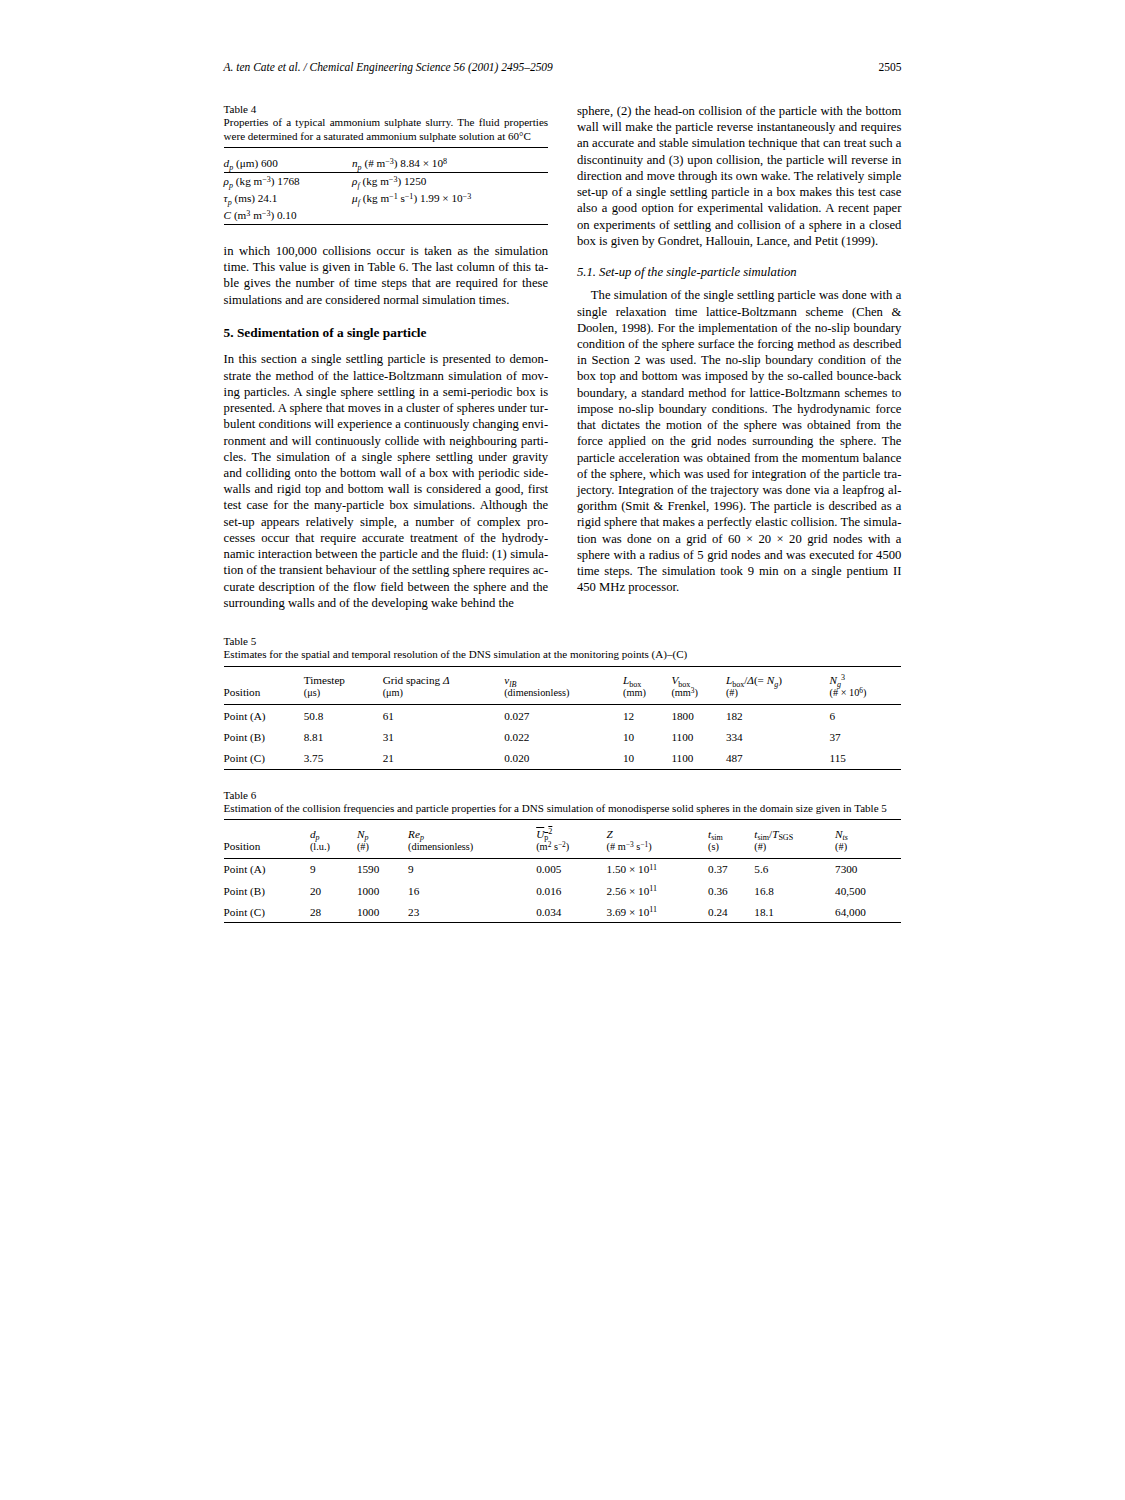A. ten Cate et al. / Chemical Engineering Science 56 (2001) 2495–2509 2505
Table 4 Properties of a typical ammonium sulphate slurry. The fluid properties were determined for a saturated ammonium sulphate solution at 60°C
| d p (μm) 600 | n p (# m −3 ) 8.84 × 10 8 |
| ρ p (kg m −3 ) 1768 | ρ f (kg m −3 ) 1250 |
| τ p (ms) 24.1 | μ f (kg m −1 s −1 ) 1.99 × 10 −3 |
| C (m 3 m −3 ) 0.10 | |
in which 100,000 collisions occur is taken as the simulation time. This value is given in Table 6. The last column of this table gives the number of time steps that are required for these simulations and are considered normal simulation times.
5. Sedimentation of a single particle
In this section a single settling particle is presented to demonstrate the method of the lattice-Boltzmann simulation of moving particles. A single sphere settling in a semi-periodic box is presented. A sphere that moves in a cluster of spheres under turbulent conditions will experience a continuously changing environment and will continuously collide with neighbouring particles. The simulation of a single sphere settling under gravity and colliding onto the bottom wall of a box with periodic sidewalls and rigid top and bottom wall is considered a good, first test case for the many-particle box simulations. Although the set-up appears relatively simple, a number of complex processes occur that require accurate treatment of the hydrodynamic interaction between the particle and the fluid: (1) simulation of the transient behaviour of the settling sphere requires accurate description of the flow field between the sphere and the surrounding walls and of the developing wake behind the
sphere, (2) the head-on collision of the particle with the bottom wall will make the particle reverse instantaneously and requires an accurate and stable simulation technique that can treat such a discontinuity and (3) upon collision, the particle will reverse in direction and move through its own wake. The relatively simple set-up of a single settling particle in a box makes this test case also a good option for experimental validation. A recent paper on experiments of settling and collision of a sphere in a closed box is given by Gondret, Hallouin, Lance, and Petit (1999).
5.1. Set-up of the single-particle simulation
The simulation of the single settling particle was done with a single relaxation time lattice-Boltzmann scheme (Chen & Doolen, 1998). For the implementation of the no-slip boundary condition of the sphere surface the forcing method as described in Section 2 was used. The no-slip boundary condition of the box top and bottom was imposed by the so-called bounce-back boundary, a standard method for lattice-Boltzmann schemes to impose no-slip boundary conditions. The hydrodynamic force that dictates the motion of the sphere was obtained from the force applied on the grid nodes surrounding the sphere. The particle acceleration was obtained from the momentum balance of the sphere, which was used for integration of the particle trajectory. Integration of the trajectory was done via a leapfrog algorithm (Smit & Frenkel, 1996). The particle is described as a rigid sphere that makes a perfectly elastic collision. The simulation was done on a grid of 60 × 20 × 20 grid nodes with a sphere with a radius of 5 grid nodes and was executed for 4500 time steps. The simulation took 9 min on a single pentium II 450 MHz processor.
Table 5 Estimates for the spatial and temporal resolution of the DNS simulation at the monitoring points (A)–(C)
| Position | Timestep (μs) | Grid spacing Δ (μm) | ν lB (dimensionless) | L box (mm) | V box (mm 3 ) | L box / Δ (= N g ) (#) | N g 3 (# × 10 6 ) |
| --- | --- | --- | --- | --- | --- | --- | --- |
| Point (A) | 50.8 | 61 | 0.027 | 12 | 1800 | 182 | 6 |
| Point (B) | 8.81 | 31 | 0.022 | 10 | 1100 | 334 | 37 |
| Point (C) | 3.75 | 21 | 0.020 | 10 | 1100 | 487 | 115 |
Table 6 Estimation of the collision frequencies and particle properties for a DNS simulation of monodisperse solid spheres in the domain size given in Table 5
| Position | d p (l.u.) | N p (#) | Re p (dimensionless) | U p 2 (m 2 s −2 ) | Z (# m −3 s −1 ) | t sim (s) | t sim / T SGS (#) | N ts (#) |
| --- | --- | --- | --- | --- | --- | --- | --- | --- |
| Point (A) | 9 | 1590 | 9 | 0.005 | 1.50 × 10 11 | 0.37 | 5.6 | 7300 |
| Point (B) | 20 | 1000 | 16 | 0.016 | 2.56 × 10 11 | 0.36 | 16.8 | 40,500 |
| Point (C) | 28 | 1000 | 23 | 0.034 | 3.69 × 10 11 | 0.24 | 18.1 | 64,000 |